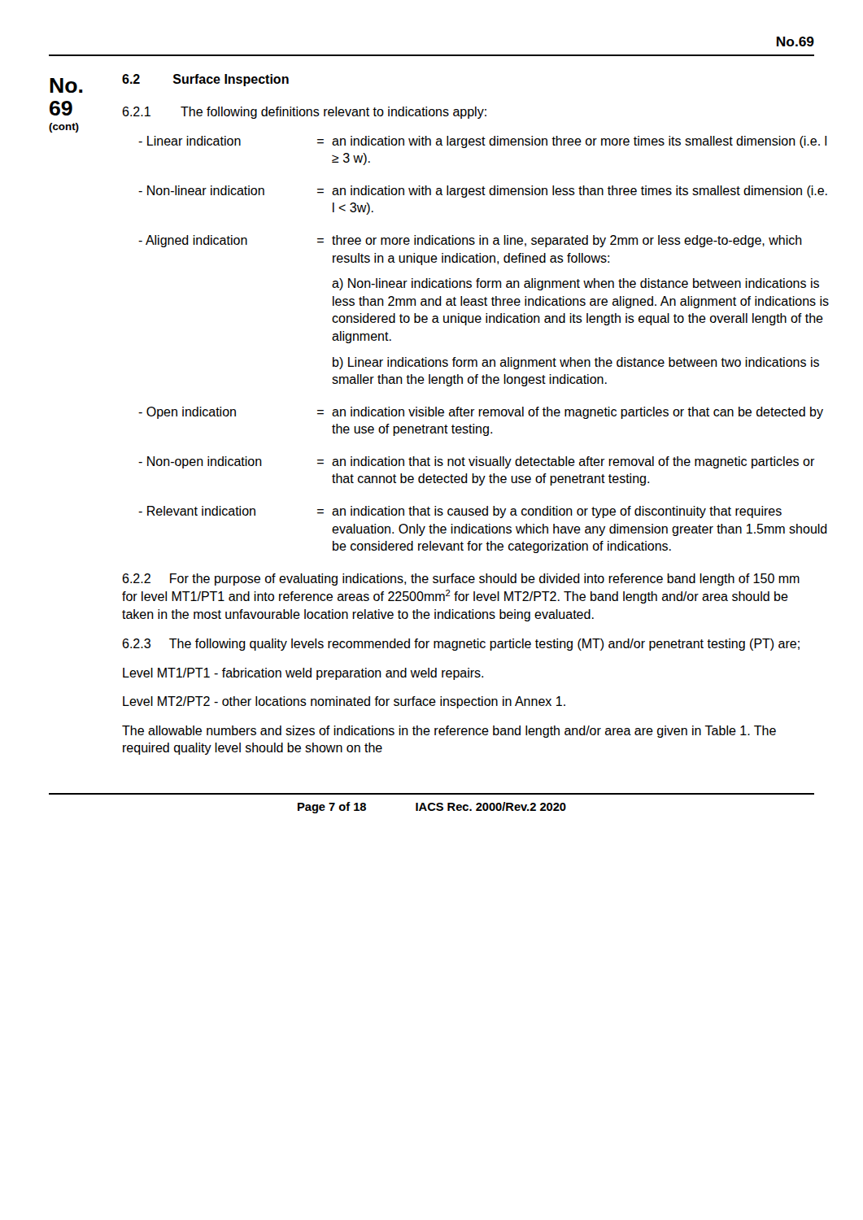No.69
No.
69
(cont)
6.2 Surface Inspection
6.2.1 The following definitions relevant to indications apply:
| - Linear indication | = | an indication with a largest dimension three or more times its smallest dimension (i.e. l ≥ 3 w). |
| - Non-linear indication | = | an indication with a largest dimension less than three times its smallest dimension (i.e. l < 3w). |
| - Aligned indication | = | three or more indications in a line, separated by 2mm or less edge-to-edge, which results in a unique indication, defined as follows: a) Non-linear indications form an alignment when the distance between indications is less than 2mm and at least three indications are aligned. An alignment of indications is considered to be a unique indication and its length is equal to the overall length of the alignment. b) Linear indications form an alignment when the distance between two indications is smaller than the length of the longest indication. |
| - Open indication | = | an indication visible after removal of the magnetic particles or that can be detected by the use of penetrant testing. |
| - Non-open indication | = | an indication that is not visually detectable after removal of the magnetic particles or that cannot be detected by the use of penetrant testing. |
| - Relevant indication | = | an indication that is caused by a condition or type of discontinuity that requires evaluation. Only the indications which have any dimension greater than 1.5mm should be considered relevant for the categorization of indications. |
6.2.2 For the purpose of evaluating indications, the surface should be divided into reference band length of 150 mm for level MT1/PT1 and into reference areas of 22500mm2 for level MT2/PT2. The band length and/or area should be taken in the most unfavourable location relative to the indications being evaluated.
6.2.3 The following quality levels recommended for magnetic particle testing (MT) and/or penetrant testing (PT) are;
Level MT1/PT1 - fabrication weld preparation and weld repairs.
Level MT2/PT2 - other locations nominated for surface inspection in Annex 1.
The allowable numbers and sizes of indications in the reference band length and/or area are given in Table 1. The required quality level should be shown on the
Page 7 of 18 IACS Rec. 2000/Rev.2 2020